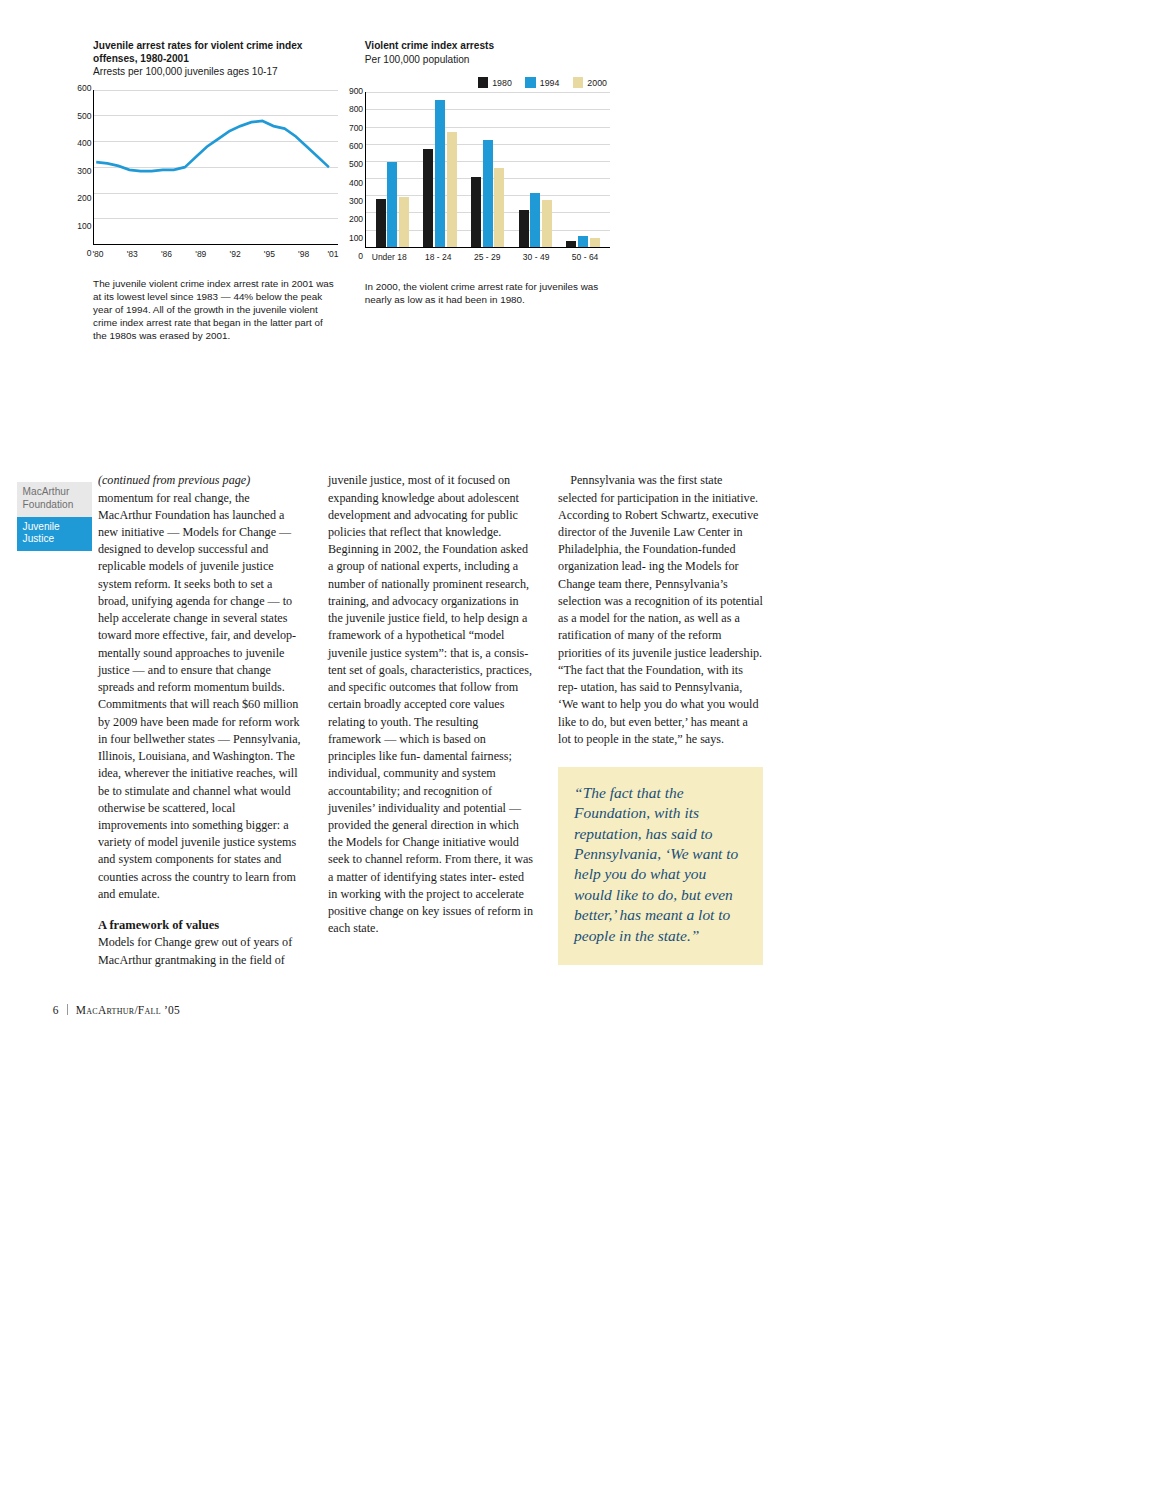Juvenile arrest rates for violent crime index
offenses, 1980-2001
Arrests per 100,000 juveniles ages 10-17
600 500 400 300 200 100 0
'80 '83 '86 '89 '92 '95 '98 '01
The juvenile violent crime index arrest rate in 2001 was at its lowest level since 1983 — 44% below the peak year of 1994. All of the growth in the juvenile violent crime index arrest rate that began in the latter part of the 1980s was erased by 2001.
Violent crime index arrests
Per 100,000 population
1980 1994 2000
900 800 700 600 500 400 300 200 100 0
Under 18 18 - 24 25 - 29 30 - 49 50 - 64
In 2000, the violent crime arrest rate for juveniles was nearly as low as it had been in 1980.
MacArthur
Foundation
Juvenile
Justice
(continued from previous page)
momentum for real change, the MacArthur Foundation has launched a new initiative — Models for Change — designed to develop successful and replicable models of juvenile justice system reform. It seeks both to set a broad, unifying agenda for change — to help accelerate change in several states toward more effective, fair, and develop‑ mentally sound approaches to juvenile justice — and to ensure that change spreads and reform momentum builds. Commitments that will reach $60 million by 2009 have been made for reform work in four bellwether states — Pennsylvania, Illinois, Louisiana, and Washington. The idea, wherever the initiative reaches, will be to stimulate and channel what would otherwise be scattered, local improvements into something bigger: a variety of model juvenile justice systems and system components for states and counties across the country to learn from and emulate.
A framework of values
Models for Change grew out of years of MacArthur grantmaking in the field of juvenile justice, most of it focused on expanding knowledge about adolescent development and advocating for public policies that reflect that knowledge. Beginning in 2002, the Foundation asked a group of national experts, including a number of nationally prominent research, training, and advocacy organizations in the juvenile justice field, to help design a framework of a hypothetical “model juvenile justice system”: that is, a consis‑ tent set of goals, characteristics, practices, and specific outcomes that follow from certain broadly accepted core values relating to youth. The resulting framework — which is based on principles like fun‑ damental fairness; individual, community and system accountability; and recognition of juveniles’ individuality and potential — provided the general direction in which the Models for Change initiative would seek to channel reform. From there, it was a matter of identifying states inter‑ ested in working with the project to accelerate positive change on key issues of reform in each state.
Pennsylvania was the first state selected for participation in the initiative. According to Robert Schwartz, executive director of the Juvenile Law Center in Philadelphia, the Foundation‑funded organization lead‑ ing the Models for Change team there, Pennsylvania’s selection was a recognition of its potential as a model for the nation, as well as a ratification of many of the reform priorities of its juvenile justice leadership. “The fact that the Foundation, with its rep‑ utation, has said to Pennsylvania, ‘We want to help you do what you would like to do, but even better,’ has meant a lot to people in the state,” he says.
“The fact that the Foundation, with its reputation, has said to Pennsylvania, ‘We want to help you do what you would like to do, but even better,’ has meant a lot to people in the state.”
6 MacArthur/Fall ’05